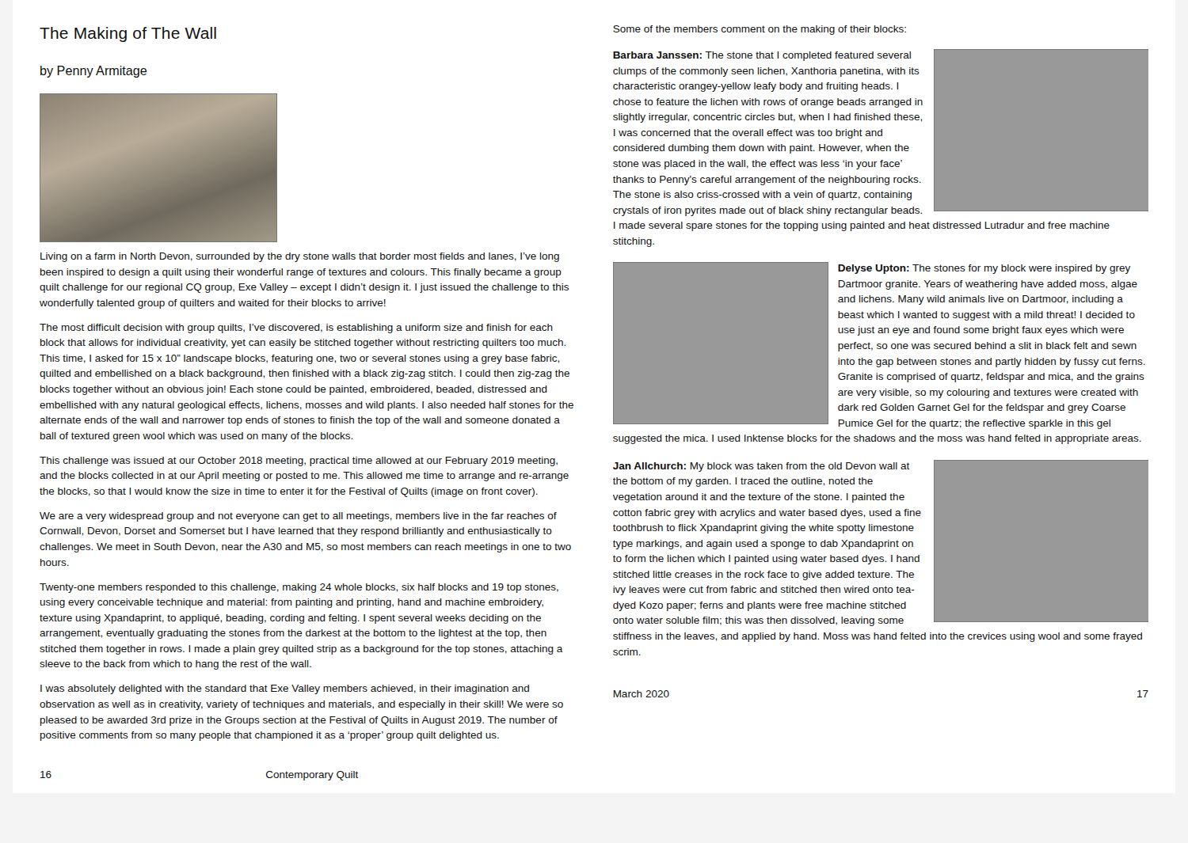The Making of The Wall
by Penny Armitage
Dry stone wall detail
Living on a farm in North Devon, surrounded by the dry stone walls that border most fields and lanes, I’ve long been inspired to design a quilt using their wonderful range of textures and colours. This finally became a group quilt challenge for our regional CQ group, Exe Valley – except I didn’t design it. I just issued the challenge to this wonderfully talented group of quilters and waited for their blocks to arrive!
The most difficult decision with group quilts, I’ve discovered, is establishing a uniform size and finish for each block that allows for individual creativity, yet can easily be stitched together without restricting quilters too much. This time, I asked for 15 x 10” landscape blocks, featuring one, two or several stones using a grey base fabric, quilted and embellished on a black background, then finished with a black zig-zag stitch. I could then zig-zag the blocks together without an obvious join! Each stone could be painted, embroidered, beaded, distressed and embellished with any natural geological effects, lichens, mosses and wild plants. I also needed half stones for the alternate ends of the wall and narrower top ends of stones to finish the top of the wall and someone donated a ball of textured green wool which was used on many of the blocks.
This challenge was issued at our October 2018 meeting, practical time allowed at our February 2019 meeting, and the blocks collected in at our April meeting or posted to me. This allowed me time to arrange and re-arrange the blocks, so that I would know the size in time to enter it for the Festival of Quilts (image on front cover).
We are a very widespread group and not everyone can get to all meetings, members live in the far reaches of Cornwall, Devon, Dorset and Somerset but I have learned that they respond brilliantly and enthusiastically to challenges. We meet in South Devon, near the A30 and M5, so most members can reach meetings in one to two hours.
Twenty-one members responded to this challenge, making 24 whole blocks, six half blocks and 19 top stones, using every conceivable technique and material: from painting and printing, hand and machine embroidery, texture using Xpandaprint, to appliqué, beading, cording and felting. I spent several weeks deciding on the arrangement, eventually graduating the stones from the darkest at the bottom to the lightest at the top, then stitched them together in rows. I made a plain grey quilted strip as a background for the top stones, attaching a sleeve to the back from which to hang the rest of the wall.
I was absolutely delighted with the standard that Exe Valley members achieved, in their imagination and observation as well as in creativity, variety of techniques and materials, and especially in their skill! We were so pleased to be awarded 3rd prize in the Groups section at the Festival of Quilts in August 2019. The number of positive comments from so many people that championed it as a ‘proper’ group quilt delighted us.
16 Contemporary Quilt
Some of the members comment on the making of their blocks:
Barbara Janssen: The stone that I completed featured several clumps of the commonly seen lichen, Xanthoria panetina, with its characteristic orangey-yellow leafy body and fruiting heads. I chose to feature the lichen with rows of orange beads arranged in slightly irregular, concentric circles but, when I had finished these, I was concerned that the overall effect was too bright and considered dumbing them down with paint. However, when the stone was placed in the wall, the effect was less ‘in your face’ thanks to Penny's careful arrangement of the neighbouring rocks. The stone is also criss-crossed with a vein of quartz, containing crystals of iron pyrites made out of black shiny rectangular beads. I made several spare stones for the topping using painted and heat distressed Lutradur and free machine stitching.
Delyse Upton: The stones for my block were inspired by grey Dartmoor granite. Years of weathering have added moss, algae and lichens. Many wild animals live on Dartmoor, including a beast which I wanted to suggest with a mild threat! I decided to use just an eye and found some bright faux eyes which were perfect, so one was secured behind a slit in black felt and sewn into the gap between stones and partly hidden by fussy cut ferns. Granite is comprised of quartz, feldspar and mica, and the grains are very visible, so my colouring and textures were created with dark red Golden Garnet Gel for the feldspar and grey Coarse Pumice Gel for the quartz; the reflective sparkle in this gel suggested the mica. I used Inktense blocks for the shadows and the moss was hand felted in appropriate areas.
Jan Allchurch: My block was taken from the old Devon wall at the bottom of my garden. I traced the outline, noted the vegetation around it and the texture of the stone. I painted the cotton fabric grey with acrylics and water based dyes, used a fine toothbrush to flick Xpandaprint giving the white spotty limestone type markings, and again used a sponge to dab Xpandaprint on to form the lichen which I painted using water based dyes. I hand stitched little creases in the rock face to give added texture. The ivy leaves were cut from fabric and stitched then wired onto tea-dyed Kozo paper; ferns and plants were free machine stitched onto water soluble film; this was then dissolved, leaving some stiffness in the leaves, and applied by hand. Moss was hand felted into the crevices using wool and some frayed scrim.
March 2020 17